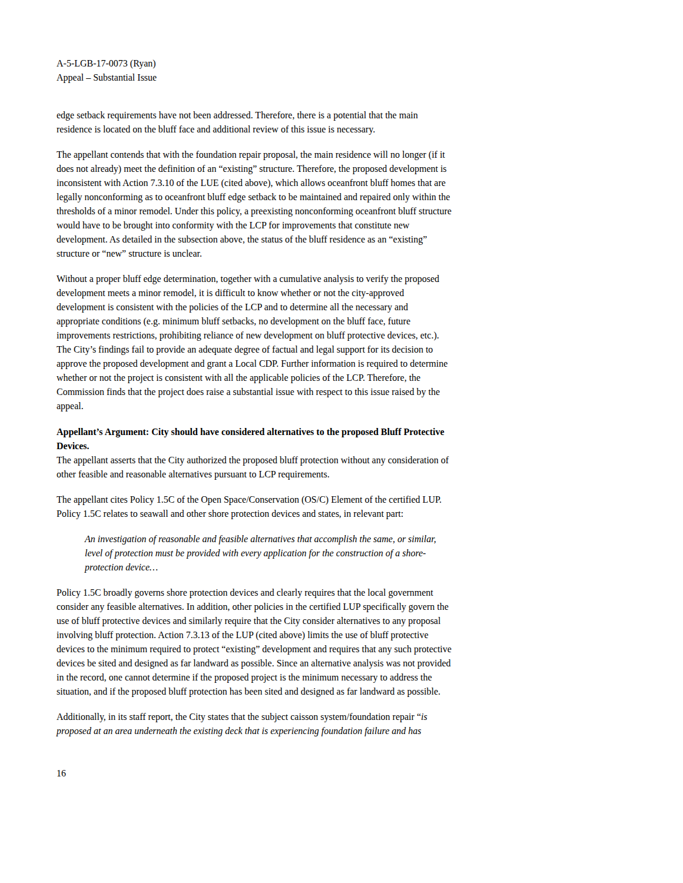A-5-LGB-17-0073 (Ryan)
Appeal – Substantial Issue
edge setback requirements have not been addressed. Therefore, there is a potential that the main residence is located on the bluff face and additional review of this issue is necessary.
The appellant contends that with the foundation repair proposal, the main residence will no longer (if it does not already) meet the definition of an “existing” structure. Therefore, the proposed development is inconsistent with Action 7.3.10 of the LUE (cited above), which allows oceanfront bluff homes that are legally nonconforming as to oceanfront bluff edge setback to be maintained and repaired only within the thresholds of a minor remodel. Under this policy, a preexisting nonconforming oceanfront bluff structure would have to be brought into conformity with the LCP for improvements that constitute new development. As detailed in the subsection above, the status of the bluff residence as an “existing” structure or “new” structure is unclear.
Without a proper bluff edge determination, together with a cumulative analysis to verify the proposed development meets a minor remodel, it is difficult to know whether or not the city-approved development is consistent with the policies of the LCP and to determine all the necessary and appropriate conditions (e.g. minimum bluff setbacks, no development on the bluff face, future improvements restrictions, prohibiting reliance of new development on bluff protective devices, etc.). The City’s findings fail to provide an adequate degree of factual and legal support for its decision to approve the proposed development and grant a Local CDP. Further information is required to determine whether or not the project is consistent with all the applicable policies of the LCP. Therefore, the Commission finds that the project does raise a substantial issue with respect to this issue raised by the appeal.
Appellant’s Argument: City should have considered alternatives to the proposed Bluff Protective Devices.
The appellant asserts that the City authorized the proposed bluff protection without any consideration of other feasible and reasonable alternatives pursuant to LCP requirements.
The appellant cites Policy 1.5C of the Open Space/Conservation (OS/C) Element of the certified LUP. Policy 1.5C relates to seawall and other shore protection devices and states, in relevant part:
An investigation of reasonable and feasible alternatives that accomplish the same, or similar, level of protection must be provided with every application for the construction of a shore-protection device…
Policy 1.5C broadly governs shore protection devices and clearly requires that the local government consider any feasible alternatives. In addition, other policies in the certified LUP specifically govern the use of bluff protective devices and similarly require that the City consider alternatives to any proposal involving bluff protection. Action 7.3.13 of the LUP (cited above) limits the use of bluff protective devices to the minimum required to protect “existing” development and requires that any such protective devices be sited and designed as far landward as possible. Since an alternative analysis was not provided in the record, one cannot determine if the proposed project is the minimum necessary to address the situation, and if the proposed bluff protection has been sited and designed as far landward as possible.
Additionally, in its staff report, the City states that the subject caisson system/foundation repair “is proposed at an area underneath the existing deck that is experiencing foundation failure and has
16